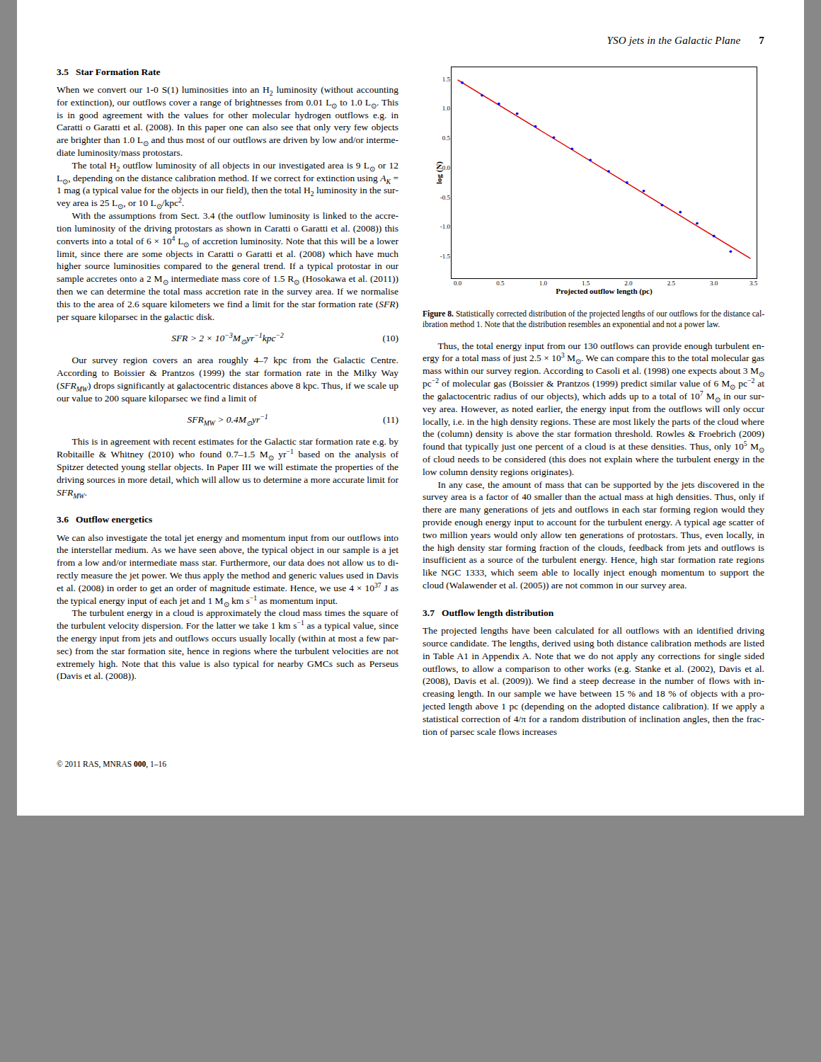YSO jets in the Galactic Plane 7
3.5 Star Formation Rate
When we convert our 1-0 S(1) luminosities into an H2 luminosity (without accounting for extinction), our outflows cover a range of brightnesses from 0.01 L⊙ to 1.0 L⊙. This is in good agreement with the values for other molecular hydrogen outflows e.g. in Caratti o Garatti et al. (2008). In this paper one can also see that only very few objects are brighter than 1.0 L⊙ and thus most of our outflows are driven by low and/or intermediate luminosity/mass protostars.
The total H2 outflow luminosity of all objects in our investigated area is 9 L⊙ or 12 L⊙, depending on the distance calibration method. If we correct for extinction using AK = 1 mag (a typical value for the objects in our field), then the total H2 luminosity in the survey area is 25 L⊙, or 10 L⊙/kpc2.
With the assumptions from Sect. 3.4 (the outflow luminosity is linked to the accretion luminosity of the driving protostars as shown in Caratti o Garatti et al. (2008)) this converts into a total of 6 × 104 L⊙ of accretion luminosity. Note that this will be a lower limit, since there are some objects in Caratti o Garatti et al. (2008) which have much higher source luminosities compared to the general trend. If a typical protostar in our sample accretes onto a 2 M⊙ intermediate mass core of 1.5 R⊙ (Hosokawa et al. (2011)) then we can determine the total mass accretion rate in the survey area. If we normalise this to the area of 2.6 square kilometers we find a limit for the star formation rate (SFR) per square kiloparsec in the galactic disk.
SFR > 2 × 10−3M⊙yr−1kpc−2(10)
Our survey region covers an area roughly 4–7 kpc from the Galactic Centre. According to Boissier & Prantzos (1999) the star formation rate in the Milky Way (SFRMW) drops significantly at galactocentric distances above 8 kpc. Thus, if we scale up our value to 200 square kiloparsec we find a limit of
SFRMW > 0.4M⊙yr−1(11)
This is in agreement with recent estimates for the Galactic star formation rate e.g. by Robitaille & Whitney (2010) who found 0.7–1.5 M⊙ yr−1 based on the analysis of Spitzer detected young stellar objects. In Paper III we will estimate the properties of the driving sources in more detail, which will allow us to determine a more accurate limit for SFRMW.
3.6 Outflow energetics
We can also investigate the total jet energy and momentum input from our outflows into the interstellar medium. As we have seen above, the typical object in our sample is a jet from a low and/or intermediate mass star. Furthermore, our data does not allow us to directly measure the jet power. We thus apply the method and generic values used in Davis et al. (2008) in order to get an order of magnitude estimate. Hence, we use 4 × 1037 J as the typical energy input of each jet and 1 M⊙ km s−1 as momentum input.
The turbulent energy in a cloud is approximately the cloud mass times the square of the turbulent velocity dispersion. For the latter we take 1 km s−1 as a typical value, since the energy input from jets and outflows occurs usually locally (within at most a few parsec) from the star formation site, hence in regions where the turbulent velocities are not extremely high. Note that this value is also typical for nearby GMCs such as Perseus (Davis et al. (2008)).
log (N)
1.5 1.0 0.5 0.0 -0.5 -1.0 -1.5
0.0 0.5 1.0 1.5 2.0 2.5 3.0 3.5
Projected outflow length (pc)
Figure 8. Statistically corrected distribution of the projected lengths of our outflows for the distance calibration method 1. Note that the distribution resembles an exponential and not a power law.
Thus, the total energy input from our 130 outflows can provide enough turbulent energy for a total mass of just 2.5 × 103 M⊙. We can compare this to the total molecular gas mass within our survey region. According to Casoli et al. (1998) one expects about 3 M⊙ pc−2 of molecular gas (Boissier & Prantzos (1999) predict similar value of 6 M⊙ pc−2 at the galactocentric radius of our objects), which adds up to a total of 107 M⊙ in our survey area. However, as noted earlier, the energy input from the outflows will only occur locally, i.e. in the high density regions. These are most likely the parts of the cloud where the (column) density is above the star formation threshold. Rowles & Froebrich (2009) found that typically just one percent of a cloud is at these densities. Thus, only 105 M⊙ of cloud needs to be considered (this does not explain where the turbulent energy in the low column density regions originates).
In any case, the amount of mass that can be supported by the jets discovered in the survey area is a factor of 40 smaller than the actual mass at high densities. Thus, only if there are many generations of jets and outflows in each star forming region would they provide enough energy input to account for the turbulent energy. A typical age scatter of two million years would only allow ten generations of protostars. Thus, even locally, in the high density star forming fraction of the clouds, feedback from jets and outflows is insufficient as a source of the turbulent energy. Hence, high star formation rate regions like NGC 1333, which seem able to locally inject enough momentum to support the cloud (Walawender et al. (2005)) are not common in our survey area.
3.7 Outflow length distribution
The projected lengths have been calculated for all outflows with an identified driving source candidate. The lengths, derived using both distance calibration methods are listed in Table A1 in Appendix A. Note that we do not apply any corrections for single sided outflows, to allow a comparison to other works (e.g. Stanke et al. (2002), Davis et al. (2008), Davis et al. (2009)). We find a steep decrease in the number of flows with increasing length. In our sample we have between 15 % and 18 % of objects with a projected length above 1 pc (depending on the adopted distance calibration). If we apply a statistical correction of 4/π for a random distribution of inclination angles, then the fraction of parsec scale flows increases
© 2011 RAS, MNRAS 000, 1–16